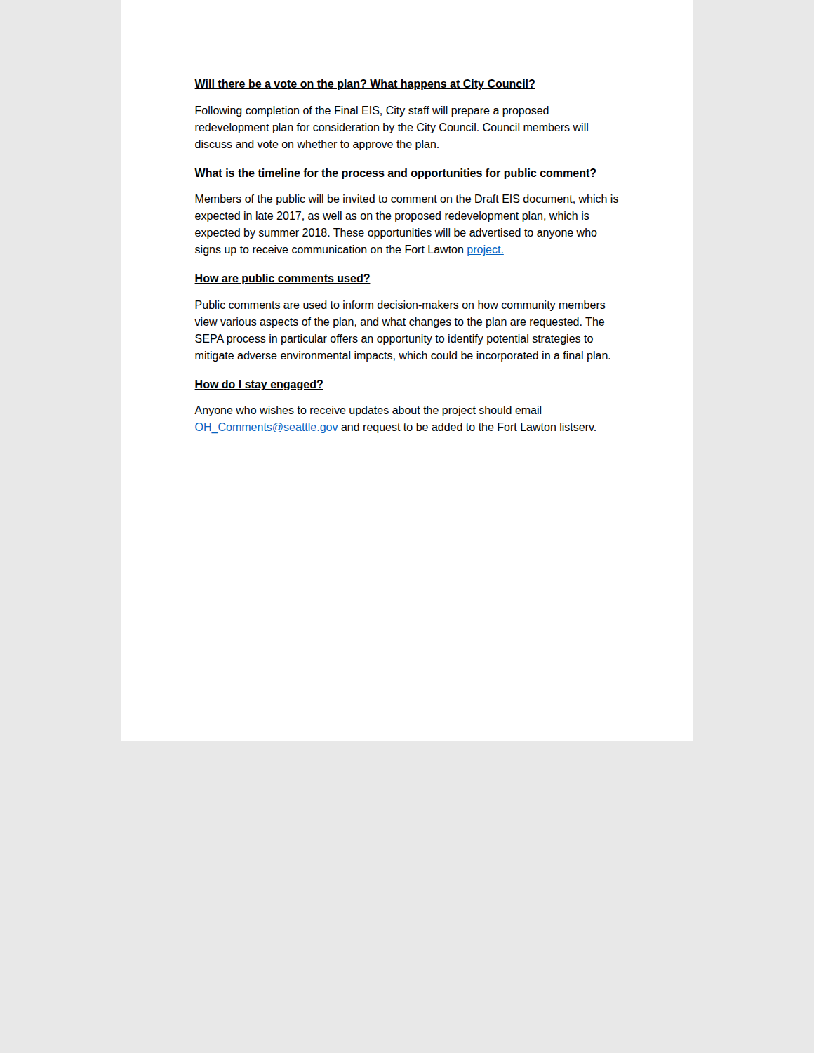Will there be a vote on the plan? What happens at City Council?
Following completion of the Final EIS, City staff will prepare a proposed redevelopment plan for consideration by the City Council. Council members will discuss and vote on whether to approve the plan.
What is the timeline for the process and opportunities for public comment?
Members of the public will be invited to comment on the Draft EIS document, which is expected in late 2017, as well as on the proposed redevelopment plan, which is expected by summer 2018. These opportunities will be advertised to anyone who signs up to receive communication on the Fort Lawton project.
How are public comments used?
Public comments are used to inform decision-makers on how community members view various aspects of the plan, and what changes to the plan are requested. The SEPA process in particular offers an opportunity to identify potential strategies to mitigate adverse environmental impacts, which could be incorporated in a final plan.
How do I stay engaged?
Anyone who wishes to receive updates about the project should email OH_Comments@seattle.gov and request to be added to the Fort Lawton listserv.